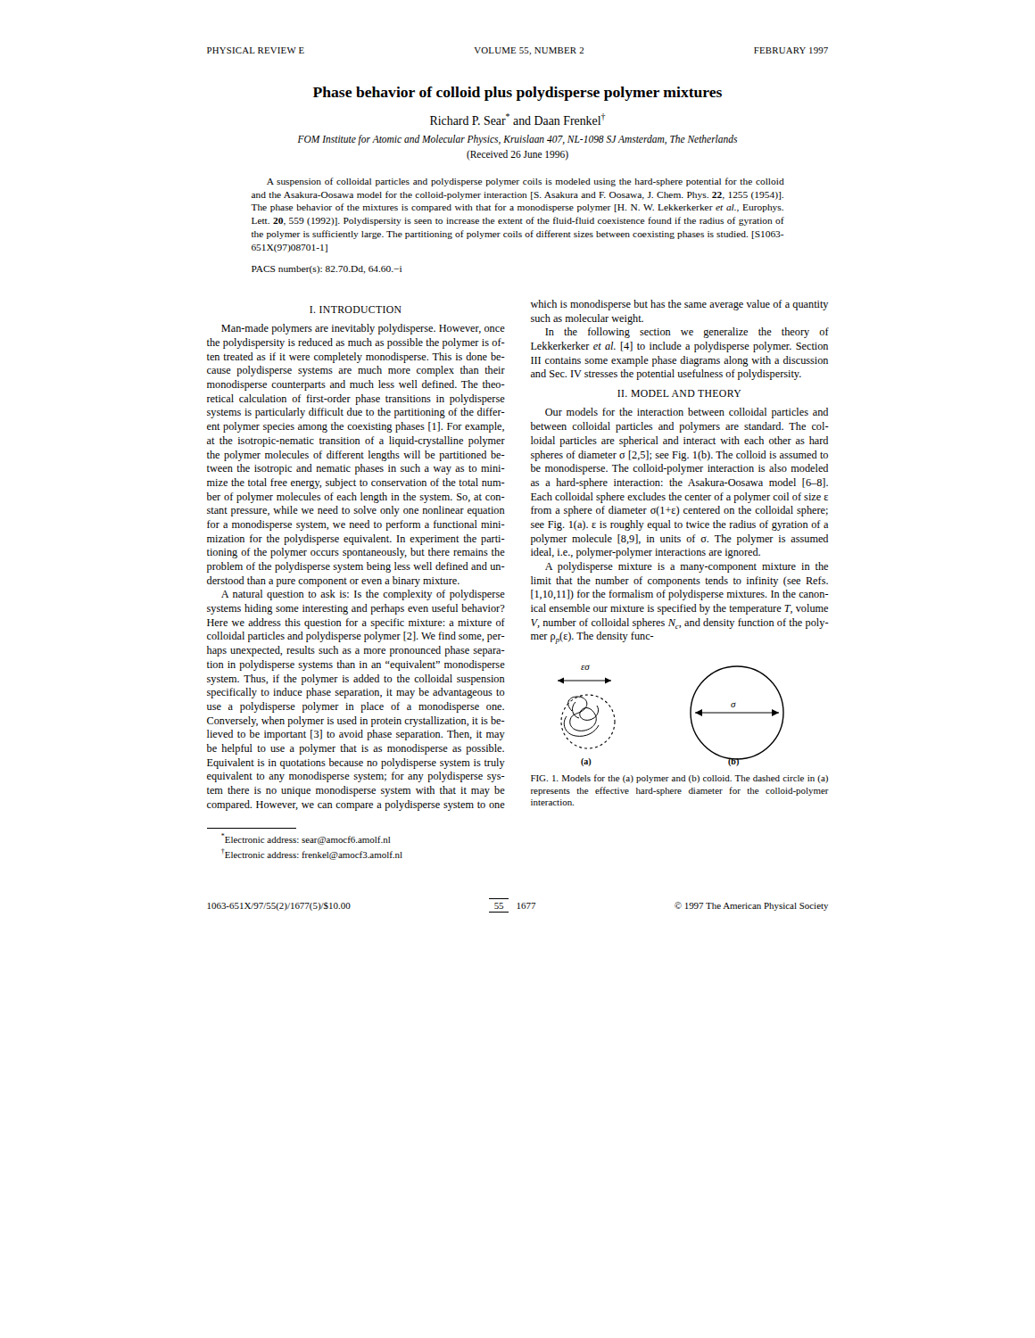Physical Review E
Volume 55, Number 2
February 1997
Phase behavior of colloid plus polydisperse polymer mixtures
Richard P. Sear* and Daan Frenkel†
FOM Institute for Atomic and Molecular Physics, Kruislaan 407, NL-1098 SJ Amsterdam, The Netherlands
(Received 26 June 1996)
A suspension of colloidal particles and polydisperse polymer coils is modeled using the hard-sphere potential for the colloid and the Asakura-Oosawa model for the colloid-polymer interaction [S. Asakura and F. Oosawa, J. Chem. Phys. 22, 1255 (1954)]. The phase behavior of the mixtures is compared with that for a monodisperse polymer [H. N. W. Lekkerkerker et al., Europhys. Lett. 20, 559 (1992)]. Polydispersity is seen to increase the extent of the fluid-fluid coexistence found if the radius of gyration of the polymer is sufficiently large. The partitioning of polymer coils of different sizes between coexisting phases is studied. [S1063-651X(97)08701-1]
PACS number(s): 82.70.Dd, 64.60.−i
I. Introduction
Man-made polymers are inevitably polydisperse. However, once the polydispersity is reduced as much as possible the polymer is often treated as if it were completely monodisperse. This is done because polydisperse systems are much more complex than their monodisperse counterparts and much less well defined. The theoretical calculation of first-order phase transitions in polydisperse systems is particularly difficult due to the partitioning of the different polymer species among the coexisting phases [1]. For example, at the isotropic-nematic transition of a liquid-crystalline polymer the polymer molecules of different lengths will be partitioned between the isotropic and nematic phases in such a way as to minimize the total free energy, subject to conservation of the total number of polymer molecules of each length in the system. So, at constant pressure, while we need to solve only one nonlinear equation for a monodisperse system, we need to perform a functional minimization for the polydisperse equivalent. In experiment the partitioning of the polymer occurs spontaneously, but there remains the problem of the polydisperse system being less well defined and understood than a pure component or even a binary mixture.
A natural question to ask is: Is the complexity of polydisperse systems hiding some interesting and perhaps even useful behavior? Here we address this question for a specific mixture: a mixture of colloidal particles and polydisperse polymer [2]. We find some, perhaps unexpected, results such as a more pronounced phase separation in polydisperse systems than in an “equivalent” monodisperse system. Thus, if the polymer is added to the colloidal suspension specifically to induce phase separation, it may be advantageous to use a polydisperse polymer in place of a monodisperse one. Conversely, when polymer is used in protein crystallization, it is believed to be important [3] to avoid phase separation. Then, it may be helpful to use a polymer that is as monodisperse as possible. Equivalent is in quotations because no polydisperse system is truly equivalent to any monodisperse system; for any polydisperse system there is no unique monodisperse system with that it may be compared. However, we can compare a polydisperse system to one which is monodisperse but has the same average value of a quantity such as molecular weight.
In the following section we generalize the theory of Lekkerkerker et al. [4] to include a polydisperse polymer. Section III contains some example phase diagrams along with a discussion and Sec. IV stresses the potential usefulness of polydispersity.
II. Model and Theory
Our models for the interaction between colloidal particles and between colloidal particles and polymers are standard. The colloidal particles are spherical and interact with each other as hard spheres of diameter σ [2,5]; see Fig. 1(b). The colloid is assumed to be monodisperse. The colloid-polymer interaction is also modeled as a hard-sphere interaction: the Asakura-Oosawa model [6–8]. Each colloidal sphere excludes the center of a polymer coil of size ε from a sphere of diameter σ(1+ε) centered on the colloidal sphere; see Fig. 1(a). ε is roughly equal to twice the radius of gyration of a polymer molecule [8,9], in units of σ. The polymer is assumed ideal, i.e., polymer-polymer interactions are ignored.
A polydisperse mixture is a many-component mixture in the limit that the number of components tends to infinity (see Refs. [1,10,11]) for the formalism of polydisperse mixtures. In the canonical ensemble our mixture is specified by the temperature T, volume V, number of colloidal spheres Nc, and density function of the polymer ρp(ε). The density func-
εσ σ (a) (b)
FIG. 1. Models for the (a) polymer and (b) colloid. The dashed circle in (a) represents the effective hard-sphere diameter for the colloid-polymer interaction.
*Electronic address: sear@amocf6.amolf.nl
†Electronic address: frenkel@amocf3.amolf.nl
1063-651X/97/55(2)/1677(5)/$10.00
55 1677
© 1997 The American Physical Society